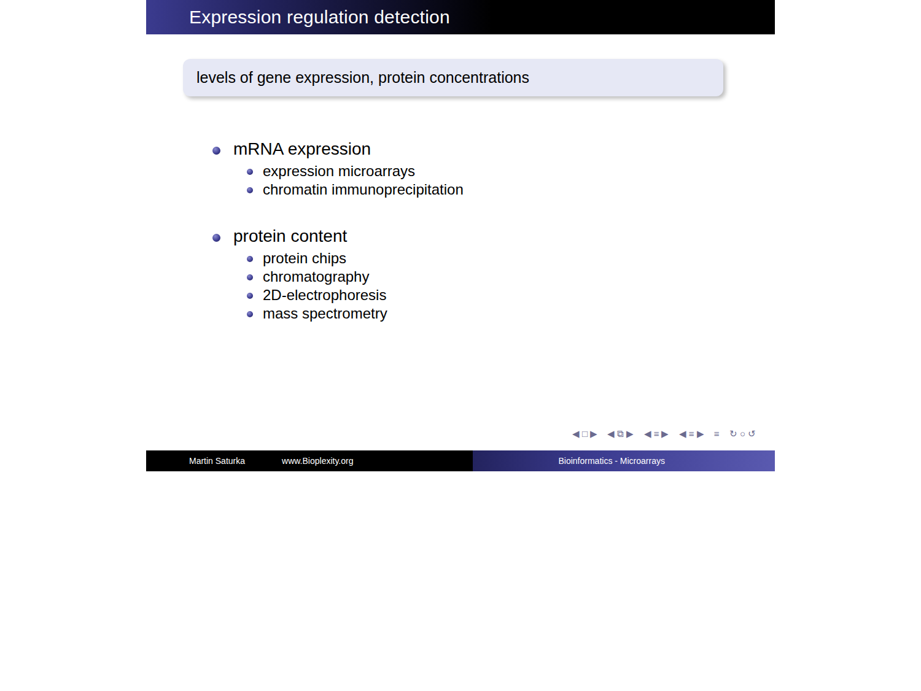Expression regulation detection
levels of gene expression, protein concentrations
mRNA expression
expression microarrays
chromatin immunoprecipitation
protein content
protein chips
chromatography
2D-electrophoresis
mass spectrometry
◀□▶ ◀⧉▶ ◀≡▶ ◀≡▶ ≡ ↻○↺
Martin Saturka www.Bioplexity.org
Bioinformatics - Microarrays